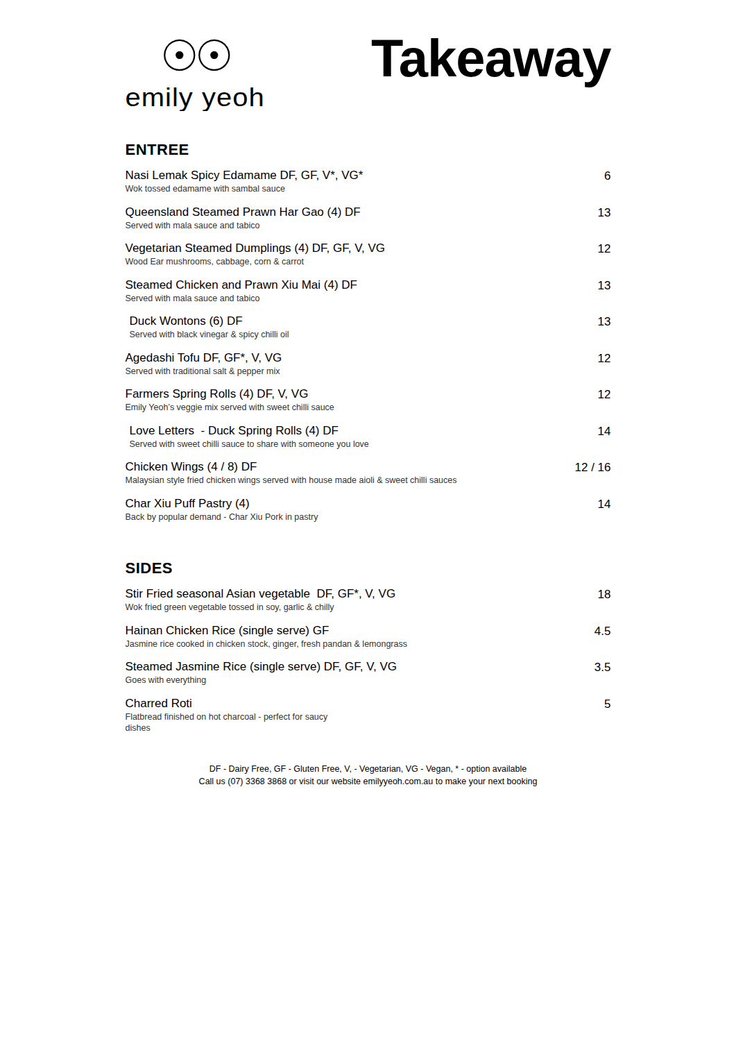☉☉
emily yeoh
Takeaway
ENTREE
| Nasi Lemak Spicy Edamame DF, GF, V*, VG* Wok tossed edamame with sambal sauce | 6 |
| Queensland Steamed Prawn Har Gao (4) DF Served with mala sauce and tabico | 13 |
| Vegetarian Steamed Dumplings (4) DF, GF, V, VG Wood Ear mushrooms, cabbage, corn & carrot | 12 |
| Steamed Chicken and Prawn Xiu Mai (4) DF Served with mala sauce and tabico | 13 |
| Duck Wontons (6) DF Served with black vinegar & spicy chilli oil | 13 |
| Agedashi Tofu DF, GF*, V, VG Served with traditional salt & pepper mix | 12 |
| Farmers Spring Rolls (4) DF, V, VG Emily Yeoh’s veggie mix served with sweet chilli sauce | 12 |
| Love Letters - Duck Spring Rolls (4) DF Served with sweet chilli sauce to share with someone you love | 14 |
| Chicken Wings (4 / 8) DF Malaysian style fried chicken wings served with house made aioli & sweet chilli sauces | 12 / 16 |
| Char Xiu Puff Pastry (4) Back by popular demand - Char Xiu Pork in pastry | 14 |
SIDES
| Stir Fried seasonal Asian vegetable DF, GF*, V, VG Wok fried green vegetable tossed in soy, garlic & chilly | 18 |
| Hainan Chicken Rice (single serve) GF Jasmine rice cooked in chicken stock, ginger, fresh pandan & lemongrass | 4.5 |
| Steamed Jasmine Rice (single serve) DF, GF, V, VG Goes with everything | 3.5 |
| Charred Roti Flatbread finished on hot charcoal - perfect for saucy dishes | 5 |
DF - Dairy Free, GF - Gluten Free, V, - Vegetarian, VG - Vegan, * - option available
Call us (07) 3368 3868 or visit our website emilyyeoh.com.au to make your next booking